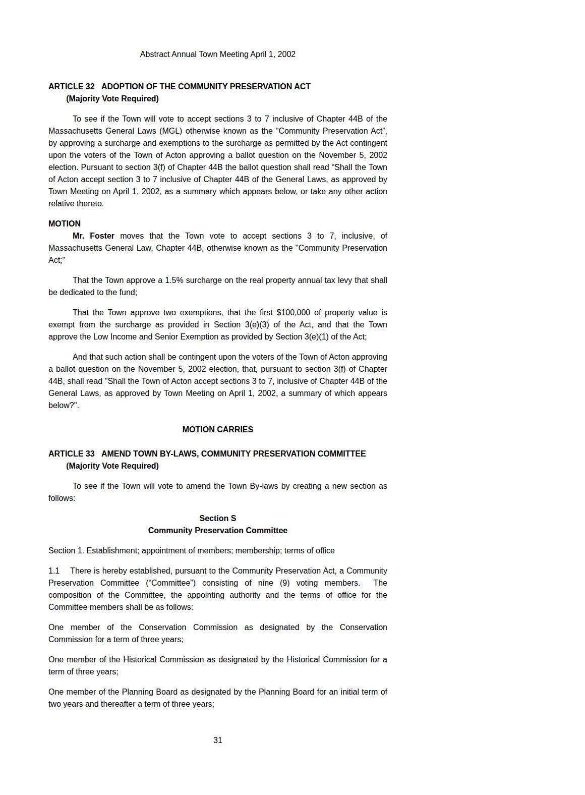Abstract Annual Town Meeting April 1, 2002
ARTICLE 32 ADOPTION OF THE COMMUNITY PRESERVATION ACT
(Majority Vote Required)
To see if the Town will vote to accept sections 3 to 7 inclusive of Chapter 44B of the Massachusetts General Laws (MGL) otherwise known as the “Community Preservation Act”, by approving a surcharge and exemptions to the surcharge as permitted by the Act contingent upon the voters of the Town of Acton approving a ballot question on the November 5, 2002 election. Pursuant to section 3(f) of Chapter 44B the ballot question shall read “Shall the Town of Acton accept section 3 to 7 inclusive of Chapter 44B of the General Laws, as approved by Town Meeting on April 1, 2002, as a summary which appears below, or take any other action relative thereto.
MOTION
Mr. Foster moves that the Town vote to accept sections 3 to 7, inclusive, of Massachusetts General Law, Chapter 44B, otherwise known as the "Community Preservation Act;"
That the Town approve a 1.5% surcharge on the real property annual tax levy that shall be dedicated to the fund;
That the Town approve two exemptions, that the first $100,000 of property value is exempt from the surcharge as provided in Section 3(e)(3) of the Act, and that the Town approve the Low Income and Senior Exemption as provided by Section 3(e)(1) of the Act;
And that such action shall be contingent upon the voters of the Town of Acton approving a ballot question on the November 5, 2002 election, that, pursuant to section 3(f) of Chapter 44B, shall read "Shall the Town of Acton accept sections 3 to 7, inclusive of Chapter 44B of the General Laws, as approved by Town Meeting on April 1, 2002, a summary of which appears below?".
MOTION CARRIES
ARTICLE 33 AMEND TOWN BY-LAWS, COMMUNITY PRESERVATION COMMITTEE
(Majority Vote Required)
To see if the Town will vote to amend the Town By-laws by creating a new section as follows:
Section S
Community Preservation Committee
Section 1. Establishment; appointment of members; membership; terms of office
1.1 There is hereby established, pursuant to the Community Preservation Act, a Community Preservation Committee (“Committee”) consisting of nine (9) voting members. The composition of the Committee, the appointing authority and the terms of office for the Committee members shall be as follows:
One member of the Conservation Commission as designated by the Conservation Commission for a term of three years;
One member of the Historical Commission as designated by the Historical Commission for a term of three years;
One member of the Planning Board as designated by the Planning Board for an initial term of two years and thereafter a term of three years;
31